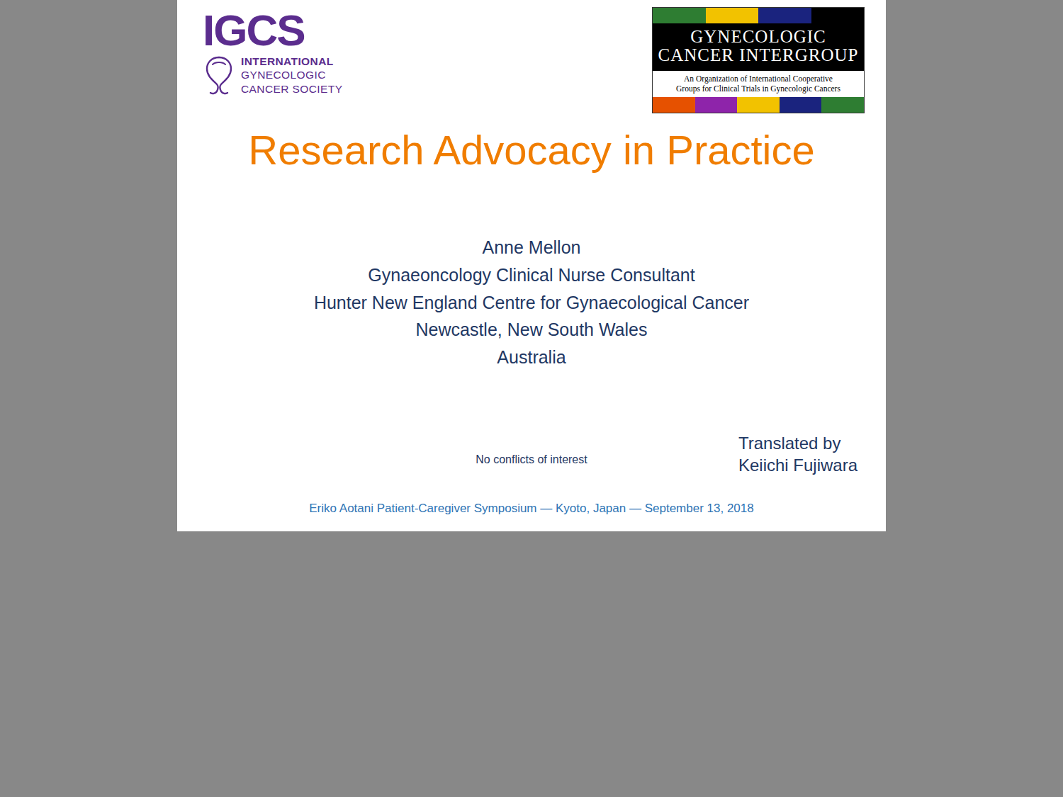IGCS
INTERNATIONAL
GYNECOLOGIC
CANCER SOCIETY
GYNECOLOGIC
CANCER INTERGROUP
An Organization of International Cooperative
Groups for Clinical Trials in Gynecologic Cancers
Research Advocacy in Practice
Anne Mellon
Gynaeoncology Clinical Nurse Consultant
Hunter New England Centre for Gynaecological Cancer
Newcastle, New South Wales
Australia
No conflicts of interest
Translated by
Keiichi Fujiwara
Eriko Aotani Patient-Caregiver Symposium — Kyoto, Japan — September 13, 2018